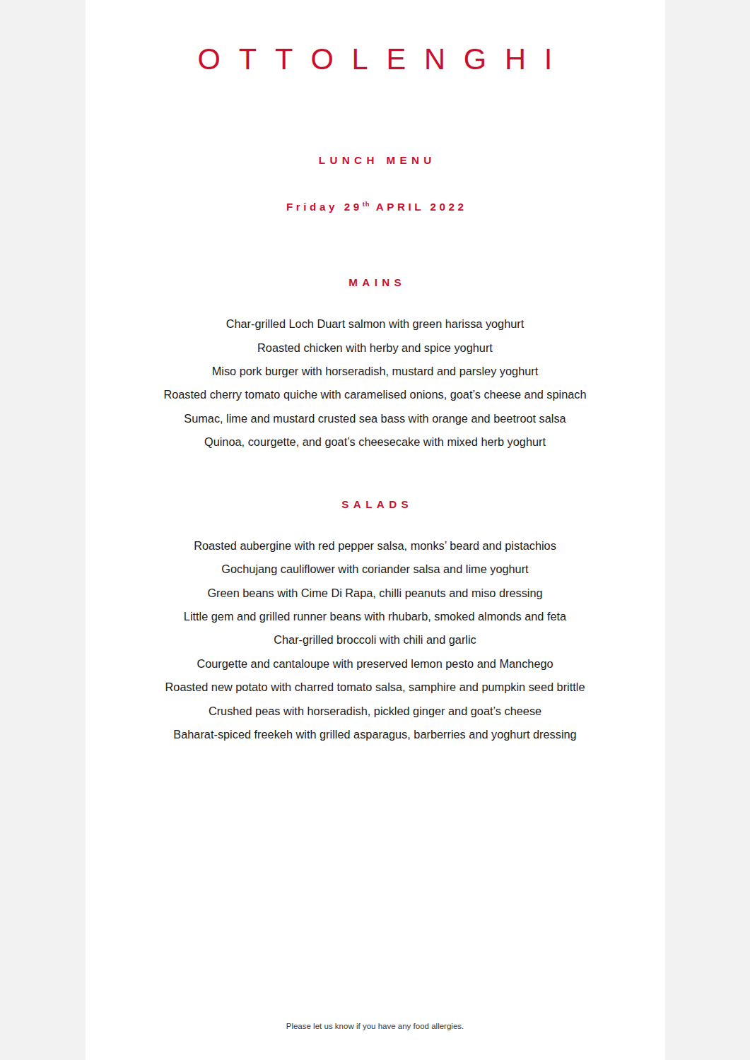OTTOLENGHI
LUNCH MENU
Friday 29th APRIL 2022
MAINS
Char-grilled Loch Duart salmon with green harissa yoghurt
Roasted chicken with herby and spice yoghurt
Miso pork burger with horseradish, mustard and parsley yoghurt
Roasted cherry tomato quiche with caramelised onions, goat’s cheese and spinach
Sumac, lime and mustard crusted sea bass with orange and beetroot salsa
Quinoa, courgette, and goat’s cheesecake with mixed herb yoghurt
SALADS
Roasted aubergine with red pepper salsa, monks’ beard and pistachios
Gochujang cauliflower with coriander salsa and lime yoghurt
Green beans with Cime Di Rapa, chilli peanuts and miso dressing
Little gem and grilled runner beans with rhubarb, smoked almonds and feta
Char-grilled broccoli with chili and garlic
Courgette and cantaloupe with preserved lemon pesto and Manchego
Roasted new potato with charred tomato salsa, samphire and pumpkin seed brittle
Crushed peas with horseradish, pickled ginger and goat’s cheese
Baharat-spiced freekeh with grilled asparagus, barberries and yoghurt dressing
Please let us know if you have any food allergies.